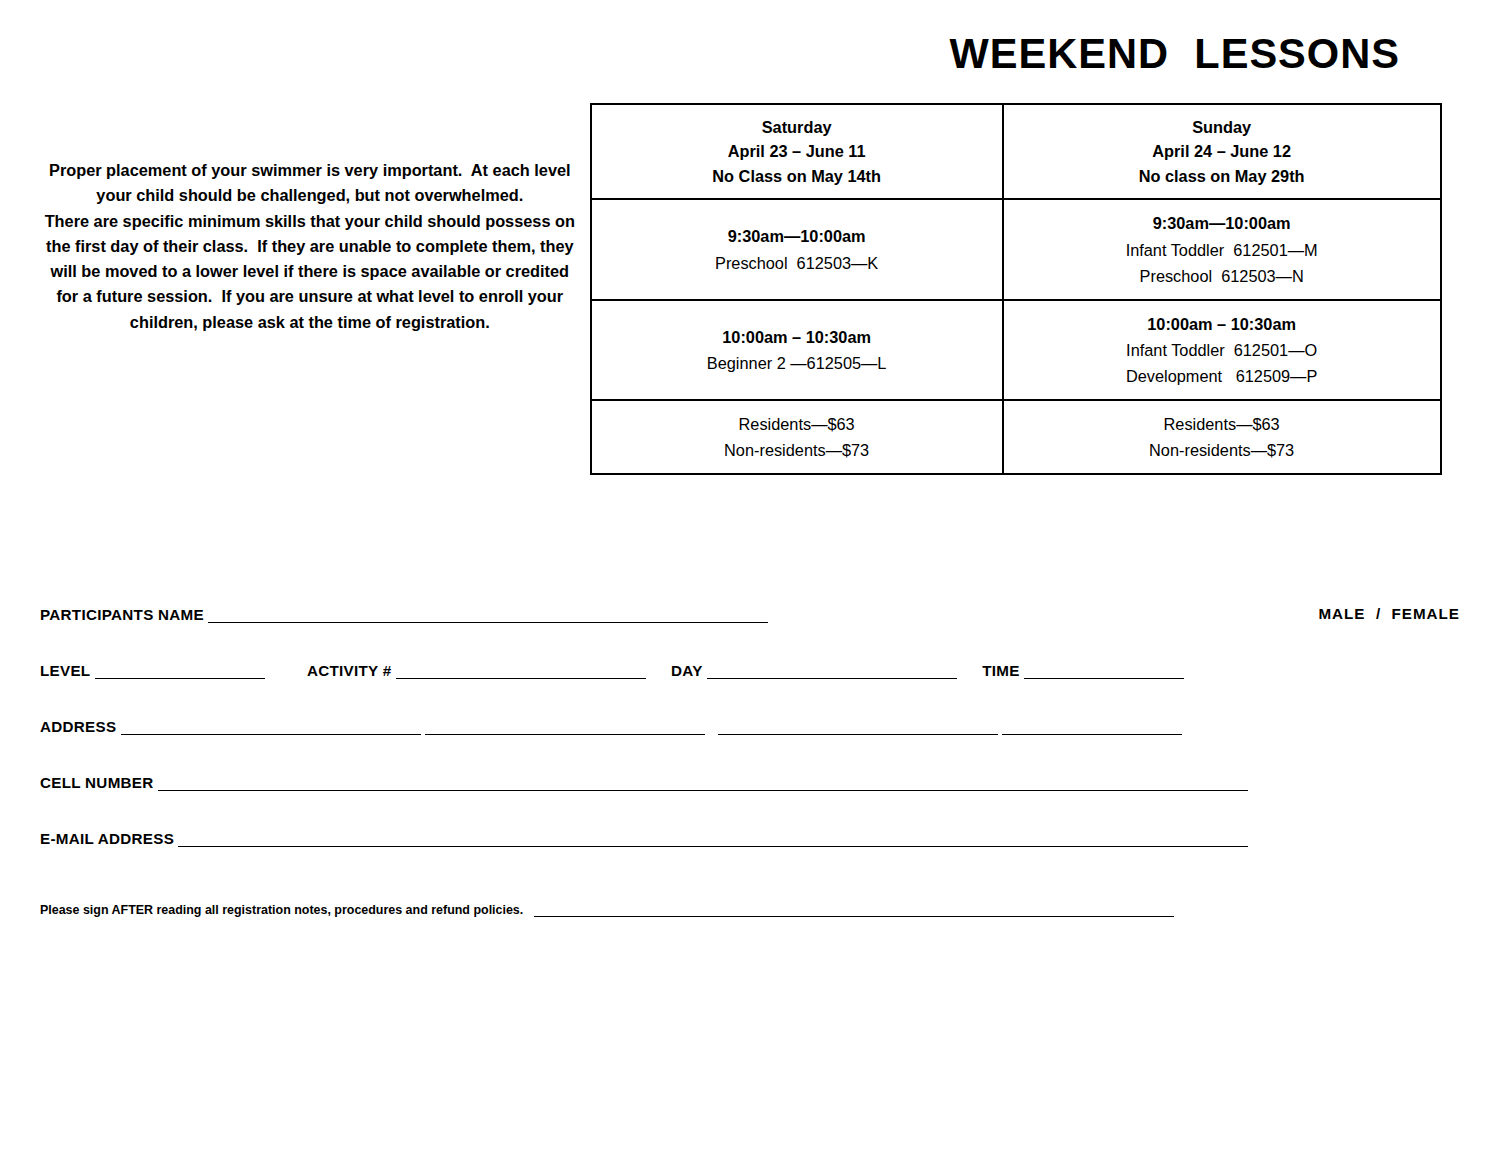WEEKEND LESSONS
Proper placement of your swimmer is very important. At each level your child should be challenged, but not overwhelmed.
There are specific minimum skills that your child should possess on the first day of their class. If they are unable to complete them, they will be moved to a lower level if there is space available or credited for a future session. If you are unsure at what level to enroll your children, please ask at the time of registration.
| Saturday April 23 – June 11 No Class on May 14th | Sunday April 24 – June 12 No class on May 29th |
| 9:30am—10:00am Preschool 612503—K | 9:30am—10:00am Infant Toddler 612501—M Preschool 612503—N |
| 10:00am – 10:30am Beginner 2 —612505—L | 10:00am – 10:30am Infant Toddler 612501—O Development 612509—P |
| Residents—$63 Non-residents—$73 | Residents—$63 Non-residents—$73 |
PARTICIPANTS NAME MALE / FEMALE
LEVEL ACTIVITY # DAY TIME
ADDRESS
CELL NUMBER
E-MAIL ADDRESS
Please sign AFTER reading all registration notes, procedures and refund policies.